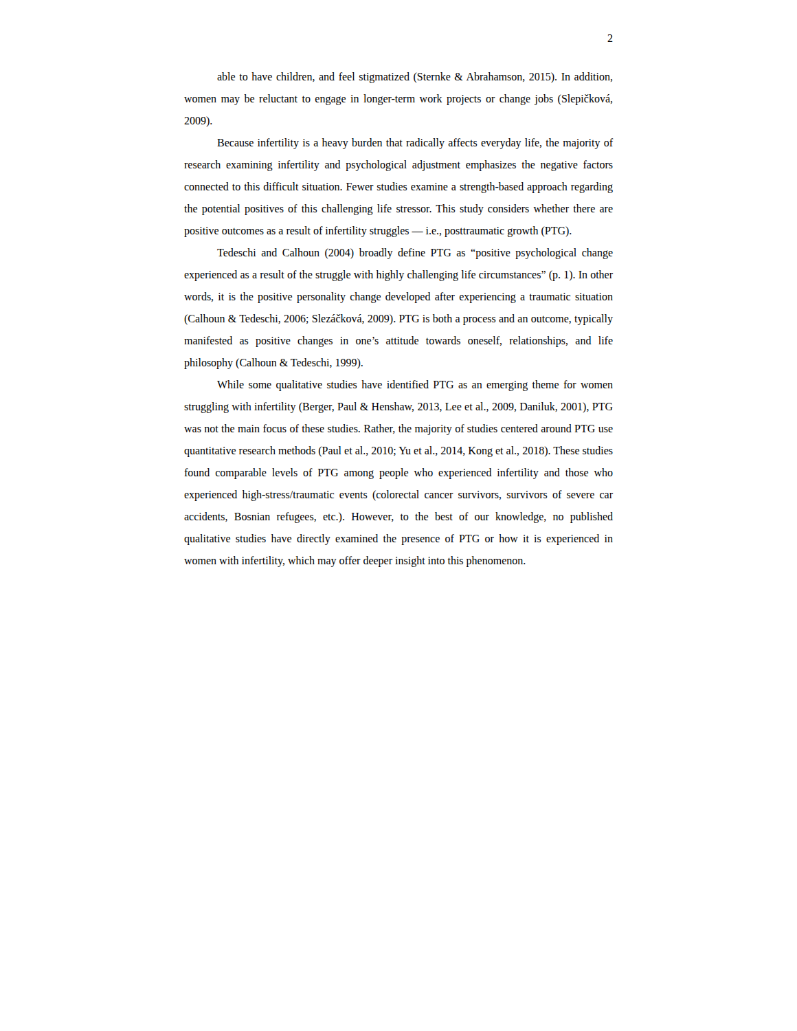2
able to have children, and feel stigmatized (Sternke & Abrahamson, 2015). In addition, women may be reluctant to engage in longer-term work projects or change jobs (Slepičková, 2009).
Because infertility is a heavy burden that radically affects everyday life, the majority of research examining infertility and psychological adjustment emphasizes the negative factors connected to this difficult situation. Fewer studies examine a strength-based approach regarding the potential positives of this challenging life stressor. This study considers whether there are positive outcomes as a result of infertility struggles — i.e., posttraumatic growth (PTG).
Tedeschi and Calhoun (2004) broadly define PTG as “positive psychological change experienced as a result of the struggle with highly challenging life circumstances” (p. 1). In other words, it is the positive personality change developed after experiencing a traumatic situation (Calhoun & Tedeschi, 2006; Slezáčková, 2009). PTG is both a process and an outcome, typically manifested as positive changes in one’s attitude towards oneself, relationships, and life philosophy (Calhoun & Tedeschi, 1999).
While some qualitative studies have identified PTG as an emerging theme for women struggling with infertility (Berger, Paul & Henshaw, 2013, Lee et al., 2009, Daniluk, 2001), PTG was not the main focus of these studies. Rather, the majority of studies centered around PTG use quantitative research methods (Paul et al., 2010; Yu et al., 2014, Kong et al., 2018). These studies found comparable levels of PTG among people who experienced infertility and those who experienced high-stress/traumatic events (colorectal cancer survivors, survivors of severe car accidents, Bosnian refugees, etc.). However, to the best of our knowledge, no published qualitative studies have directly examined the presence of PTG or how it is experienced in women with infertility, which may offer deeper insight into this phenomenon.